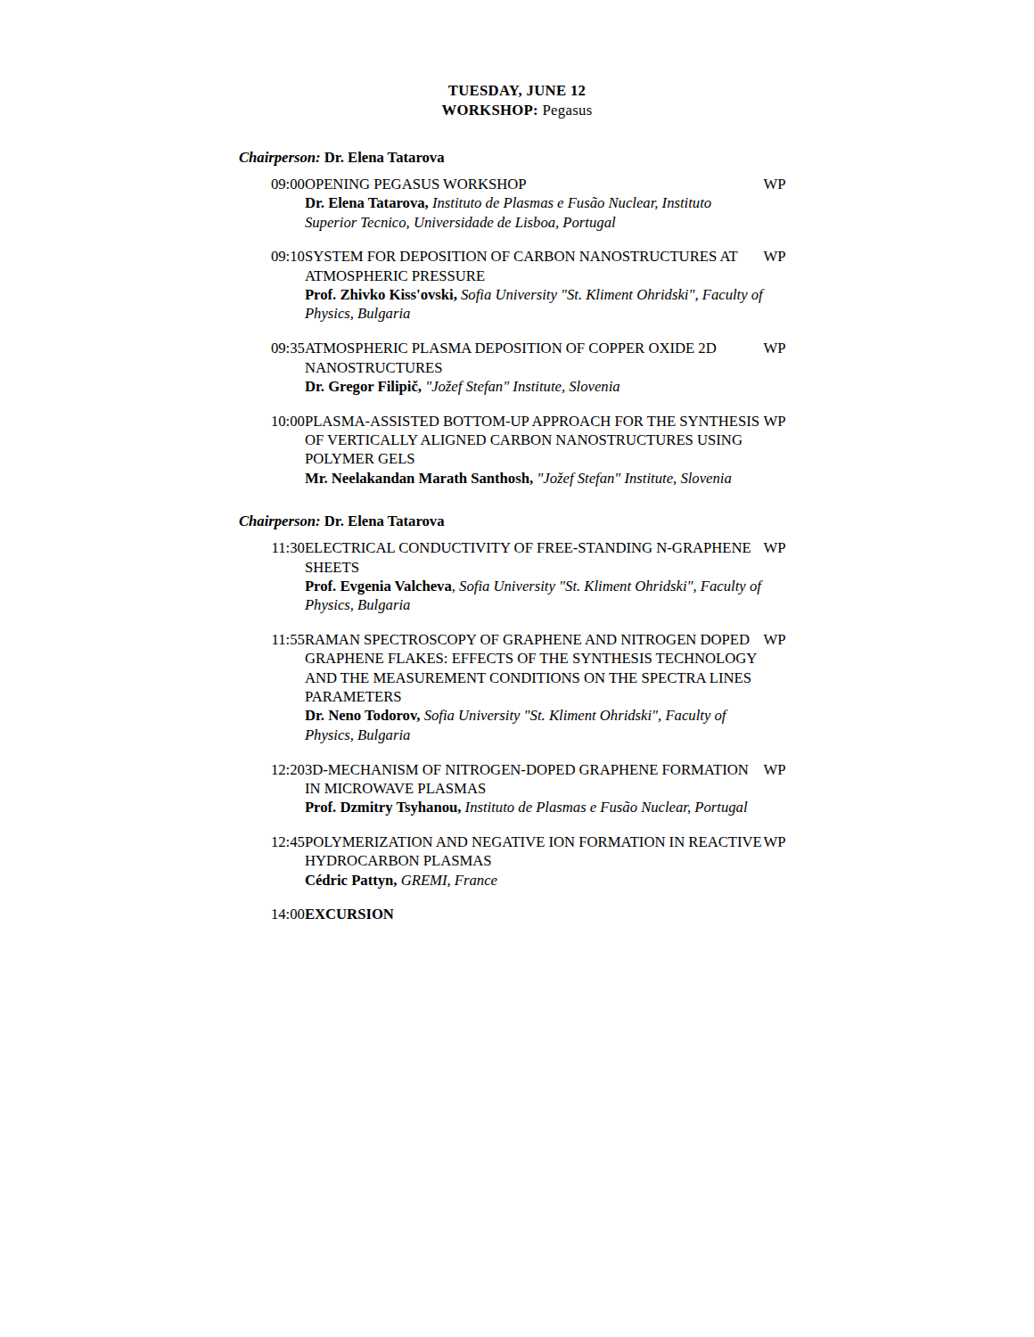TUESDAY, JUNE 12 WORKSHOP: Pegasus
Chairperson: Dr. Elena Tatarova
| 09:00 | OPENING PEGASUS WORKSHOP Dr. Elena Tatarova, Instituto de Plasmas e Fusão Nuclear, Instituto Superior Tecnico, Universidade de Lisboa, Portugal | WP |
| 09:10 | SYSTEM FOR DEPOSITION OF CARBON NANOSTRUCTURES AT ATMOSPHERIC PRESSURE Prof. Zhivko Kiss'ovski, Sofia University "St. Kliment Ohridski", Faculty of Physics, Bulgaria | WP |
| 09:35 | ATMOSPHERIC PLASMA DEPOSITION OF COPPER OXIDE 2D NANOSTRUCTURES Dr. Gregor Filipič, "Jožef Stefan" Institute, Slovenia | WP |
| 10:00 | PLASMA-ASSISTED BOTTOM-UP APPROACH FOR THE SYNTHESIS OF VERTICALLY ALIGNED CARBON NANOSTRUCTURES USING POLYMER GELS Mr. Neelakandan Marath Santhosh, "Jožef Stefan" Institute, Slovenia | WP |
Chairperson: Dr. Elena Tatarova
| 11:30 | ELECTRICAL CONDUCTIVITY OF FREE-STANDING N-GRAPHENE SHEETS Prof. Evgenia Valcheva , Sofia University "St. Kliment Ohridski", Faculty of Physics, Bulgaria | WP |
| 11:55 | RAMAN SPECTROSCOPY OF GRAPHENE AND NITROGEN DOPED GRAPHENE FLAKES: EFFECTS OF THE SYNTHESIS TECHNOLOGY AND THE MEASUREMENT CONDITIONS ON THE SPECTRA LINES PARAMETERS Dr. Neno Todorov, Sofia University "St. Kliment Ohridski", Faculty of Physics, Bulgaria | WP |
| 12:20 | 3D-MECHANISM OF NITROGEN-DOPED GRAPHENE FORMATION IN MICROWAVE PLASMAS Prof. Dzmitry Tsyhanou, Instituto de Plasmas e Fusão Nuclear, Portugal | WP |
| 12:45 | POLYMERIZATION AND NEGATIVE ION FORMATION IN REACTIVE HYDROCARBON PLASMAS Cédric Pattyn, GREMI, France | WP |
| 14:00 | EXCURSION | |